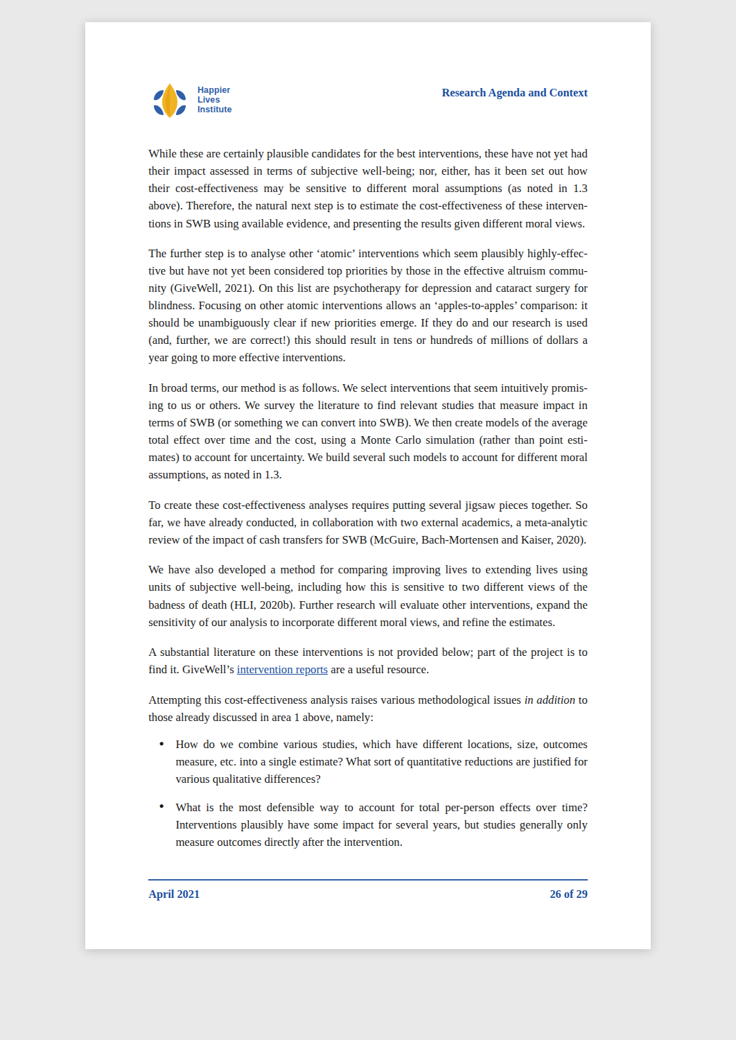Happier
Lives
Institute
Research Agenda and Context
While these are certainly plausible candidates for the best interventions, these have not yet had their impact assessed in terms of subjective well-being; nor, either, has it been set out how their cost-effectiveness may be sensitive to different moral assumptions (as noted in 1.3 above). Therefore, the natural next step is to estimate the cost-effectiveness of these interventions in SWB using available evidence, and presenting the results given different moral views.
The further step is to analyse other ‘atomic’ interventions which seem plausibly highly-effective but have not yet been considered top priorities by those in the effective altruism community (GiveWell, 2021). On this list are psychotherapy for depression and cataract surgery for blindness. Focusing on other atomic interventions allows an ‘apples-to-apples’ comparison: it should be unambiguously clear if new priorities emerge. If they do and our research is used (and, further, we are correct!) this should result in tens or hundreds of millions of dollars a year going to more effective interventions.
In broad terms, our method is as follows. We select interventions that seem intuitively promising to us or others. We survey the literature to find relevant studies that measure impact in terms of SWB (or something we can convert into SWB). We then create models of the average total effect over time and the cost, using a Monte Carlo simulation (rather than point estimates) to account for uncertainty. We build several such models to account for different moral assumptions, as noted in 1.3.
To create these cost-effectiveness analyses requires putting several jigsaw pieces together. So far, we have already conducted, in collaboration with two external academics, a meta-analytic review of the impact of cash transfers for SWB (McGuire, Bach-Mortensen and Kaiser, 2020).
We have also developed a method for comparing improving lives to extending lives using units of subjective well-being, including how this is sensitive to two different views of the badness of death (HLI, 2020b). Further research will evaluate other interventions, expand the sensitivity of our analysis to incorporate different moral views, and refine the estimates.
A substantial literature on these interventions is not provided below; part of the project is to find it. GiveWell’s intervention reports are a useful resource.
Attempting this cost-effectiveness analysis raises various methodological issues in addition to those already discussed in area 1 above, namely:
How do we combine various studies, which have different locations, size, outcomes measure, etc. into a single estimate? What sort of quantitative reductions are justified for various qualitative differences?
What is the most defensible way to account for total per-person effects over time? Interventions plausibly have some impact for several years, but studies generally only measure outcomes directly after the intervention.
April 2021 26 of 29